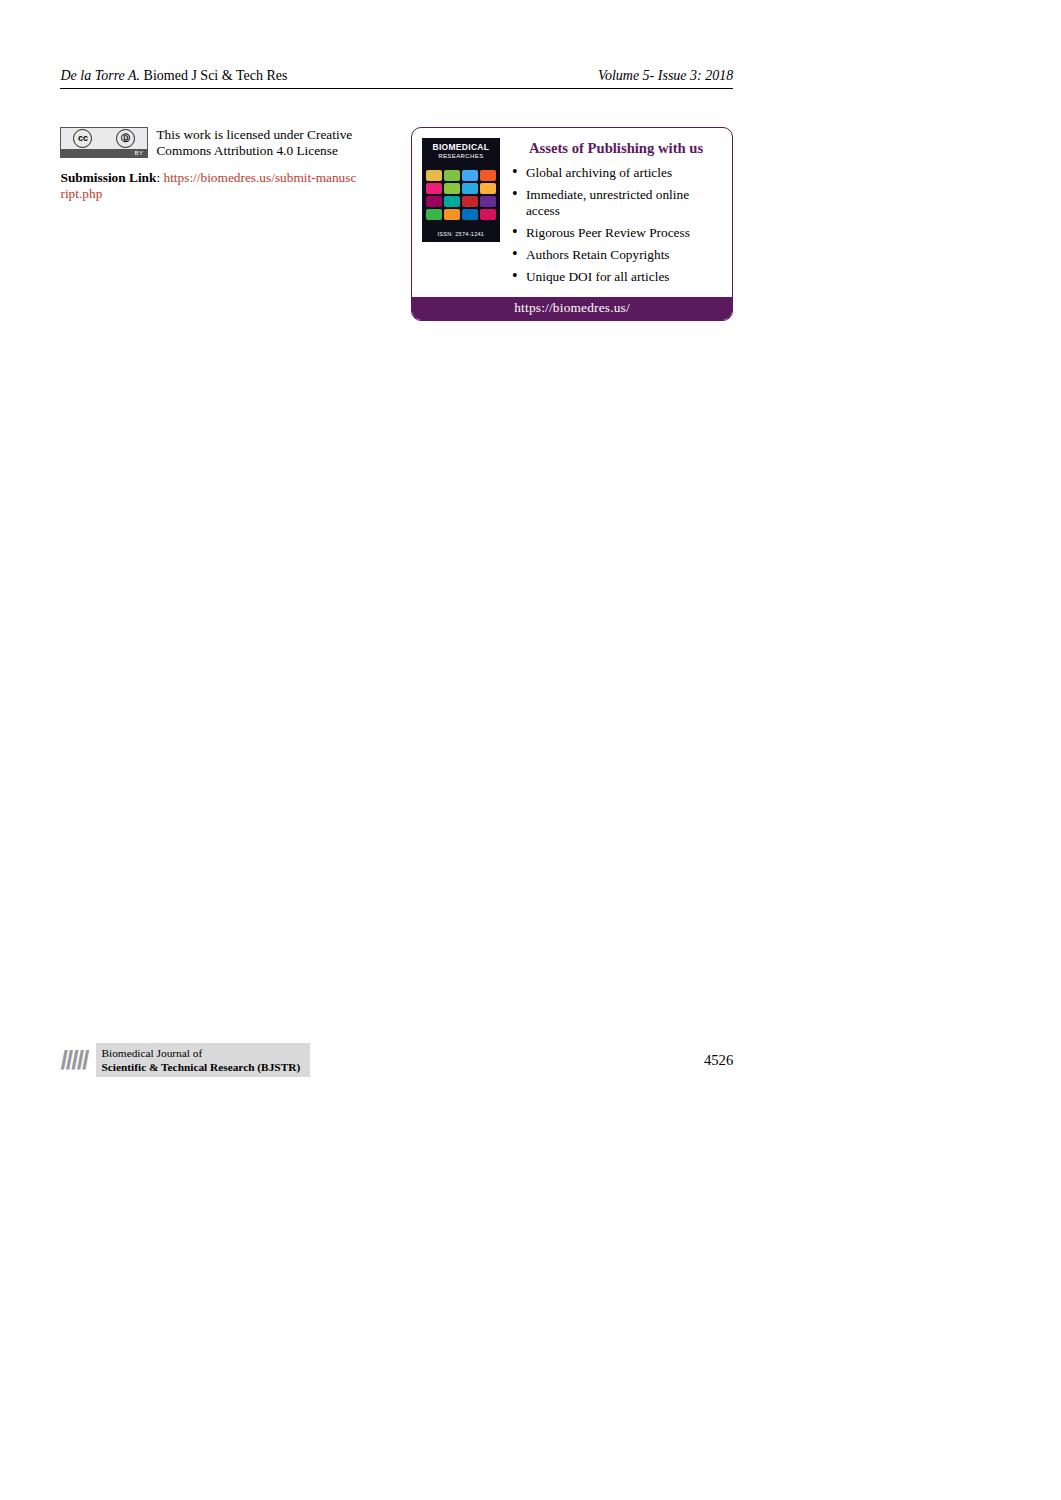De la Torre A. Biomed J Sci & Tech Res
Volume 5- Issue 3: 2018
cc
Ⓓ
BY
This work is licensed under Creative
Commons Attribution 4.0 License
Submission Link: https://biomedres.us/submit-manuscript.php
BIOMEDICAL
RESEARCHES
ISSN: 2574-1241
Assets of Publishing with us
Global archiving of articles
Immediate, unrestricted online access
Rigorous Peer Review Process
Authors Retain Copyrights
Unique DOI for all articles
https://biomedres.us/
/////
Biomedical Journal of Scientific & Technical Research (BJSTR)
4526